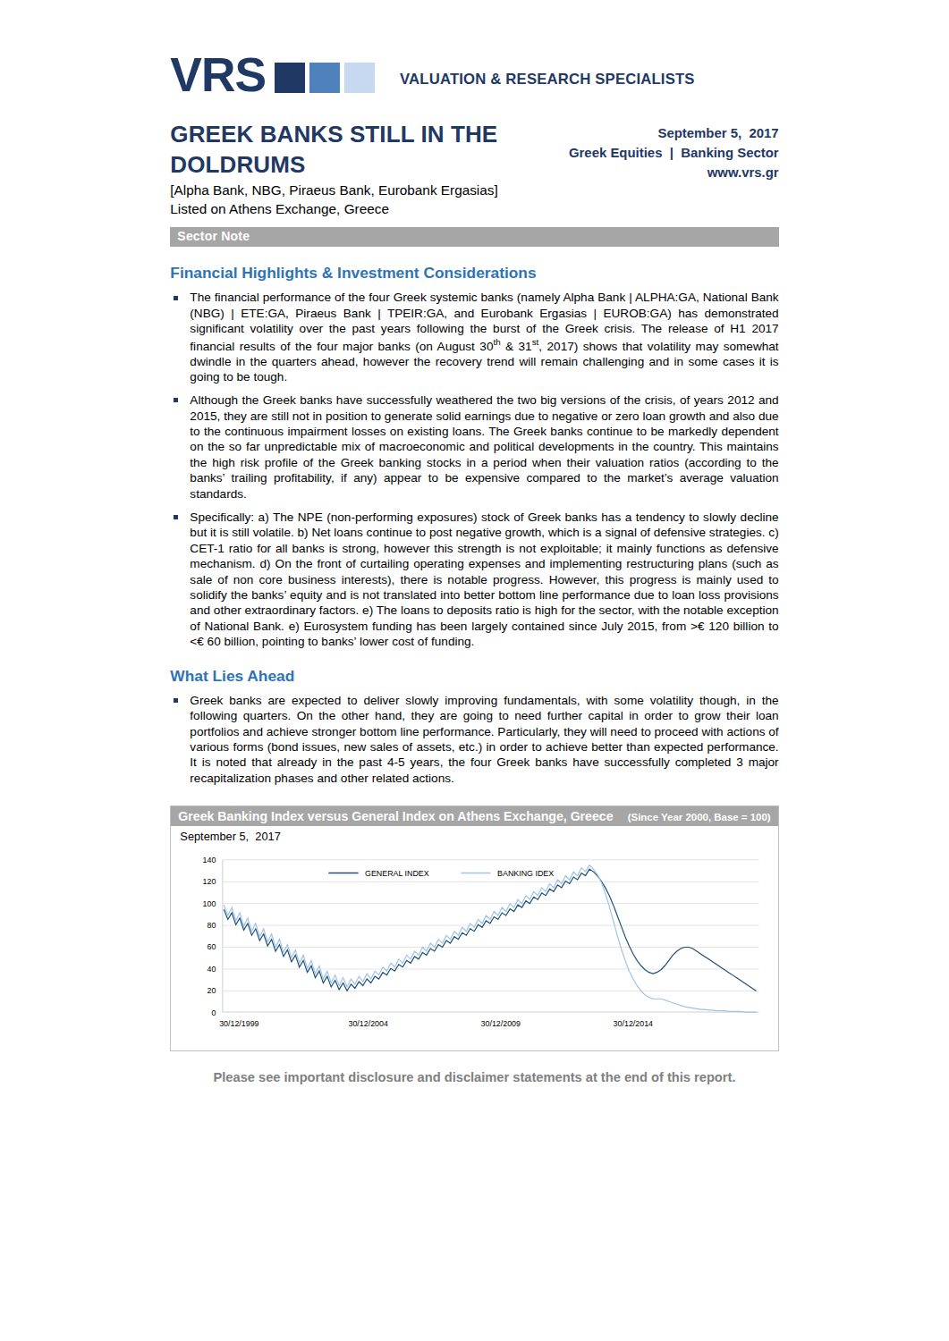VRS
VALUATION & RESEARCH SPECIALISTS
GREEK BANKS STILL IN THE DOLDRUMS
[Alpha Bank, NBG, Piraeus Bank, Eurobank Ergasias]
Listed on Athens Exchange, Greece
September 5, 2017
Greek Equities | Banking Sector
www.vrs.gr
Sector Note
Financial Highlights & Investment Considerations
The financial performance of the four Greek systemic banks (namely Alpha Bank | ALPHA:GA, National Bank (NBG) | ETE:GA, Piraeus Bank | TPEIR:GA, and Eurobank Ergasias | EUROB:GA) has demonstrated significant volatility over the past years following the burst of the Greek crisis. The release of H1 2017 financial results of the four major banks (on August 30th & 31st, 2017) shows that volatility may somewhat dwindle in the quarters ahead, however the recovery trend will remain challenging and in some cases it is going to be tough.
Although the Greek banks have successfully weathered the two big versions of the crisis, of years 2012 and 2015, they are still not in position to generate solid earnings due to negative or zero loan growth and also due to the continuous impairment losses on existing loans. The Greek banks continue to be markedly dependent on the so far unpredictable mix of macroeconomic and political developments in the country. This maintains the high risk profile of the Greek banking stocks in a period when their valuation ratios (according to the banks’ trailing profitability, if any) appear to be expensive compared to the market’s average valuation standards.
Specifically: a) The NPE (non-performing exposures) stock of Greek banks has a tendency to slowly decline but it is still volatile. b) Net loans continue to post negative growth, which is a signal of defensive strategies. c) CET-1 ratio for all banks is strong, however this strength is not exploitable; it mainly functions as defensive mechanism. d) On the front of curtailing operating expenses and implementing restructuring plans (such as sale of non core business interests), there is notable progress. However, this progress is mainly used to solidify the banks’ equity and is not translated into better bottom line performance due to loan loss provisions and other extraordinary factors. e) The loans to deposits ratio is high for the sector, with the notable exception of National Bank. e) Eurosystem funding has been largely contained since July 2015, from >€ 120 billion to <€ 60 billion, pointing to banks’ lower cost of funding.
What Lies Ahead
Greek banks are expected to deliver slowly improving fundamentals, with some volatility though, in the following quarters. On the other hand, they are going to need further capital in order to grow their loan portfolios and achieve stronger bottom line performance. Particularly, they will need to proceed with actions of various forms (bond issues, new sales of assets, etc.) in order to achieve better than expected performance. It is noted that already in the past 4-5 years, the four Greek banks have successfully completed 3 major recapitalization phases and other related actions.
Greek Banking Index versus General Index on Athens Exchange, Greece (Since Year 2000, Base = 100)
September 5, 2017
140 120 100 80 60 40 20 0 30/12/1999 30/12/2004 30/12/2009 30/12/2014 GENERAL INDEX BANKING IDEX
Please see important disclosure and disclaimer statements at the end of this report.